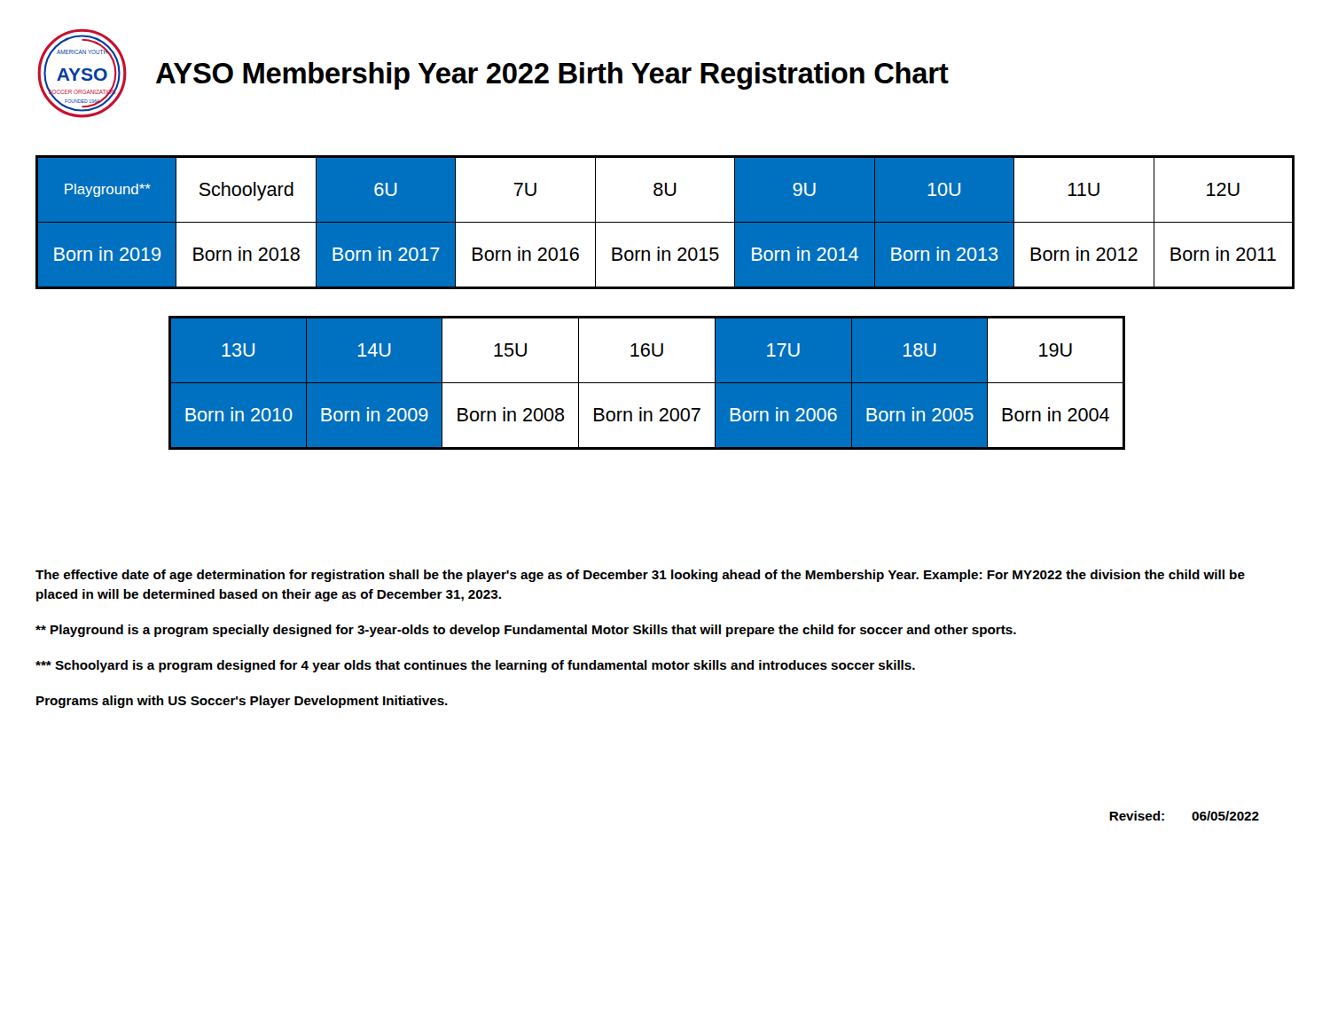AMERICAN YOUTH AYSO SOCCER ORGANIZATION FOUNDED 1964
AYSO Membership Year 2022 Birth Year Registration Chart
| Playground** | Schoolyard | 6U | 7U | 8U | 9U | 10U | 11U | 12U |
| Born in 2019 | Born in 2018 | Born in 2017 | Born in 2016 | Born in 2015 | Born in 2014 | Born in 2013 | Born in 2012 | Born in 2011 |
| 13U | 14U | 15U | 16U | 17U | 18U | 19U |
| Born in 2010 | Born in 2009 | Born in 2008 | Born in 2007 | Born in 2006 | Born in 2005 | Born in 2004 |
The effective date of age determination for registration shall be the player's age as of December 31 looking ahead of the Membership Year. Example: For MY2022 the division the child will be placed in will be determined based on their age as of December 31, 2023.
** Playground is a program specially designed for 3-year-olds to develop Fundamental Motor Skills that will prepare the child for soccer and other sports.
*** Schoolyard is a program designed for 4 year olds that continues the learning of fundamental motor skills and introduces soccer skills.
Programs align with US Soccer's Player Development Initiatives.
Revised:06/05/2022